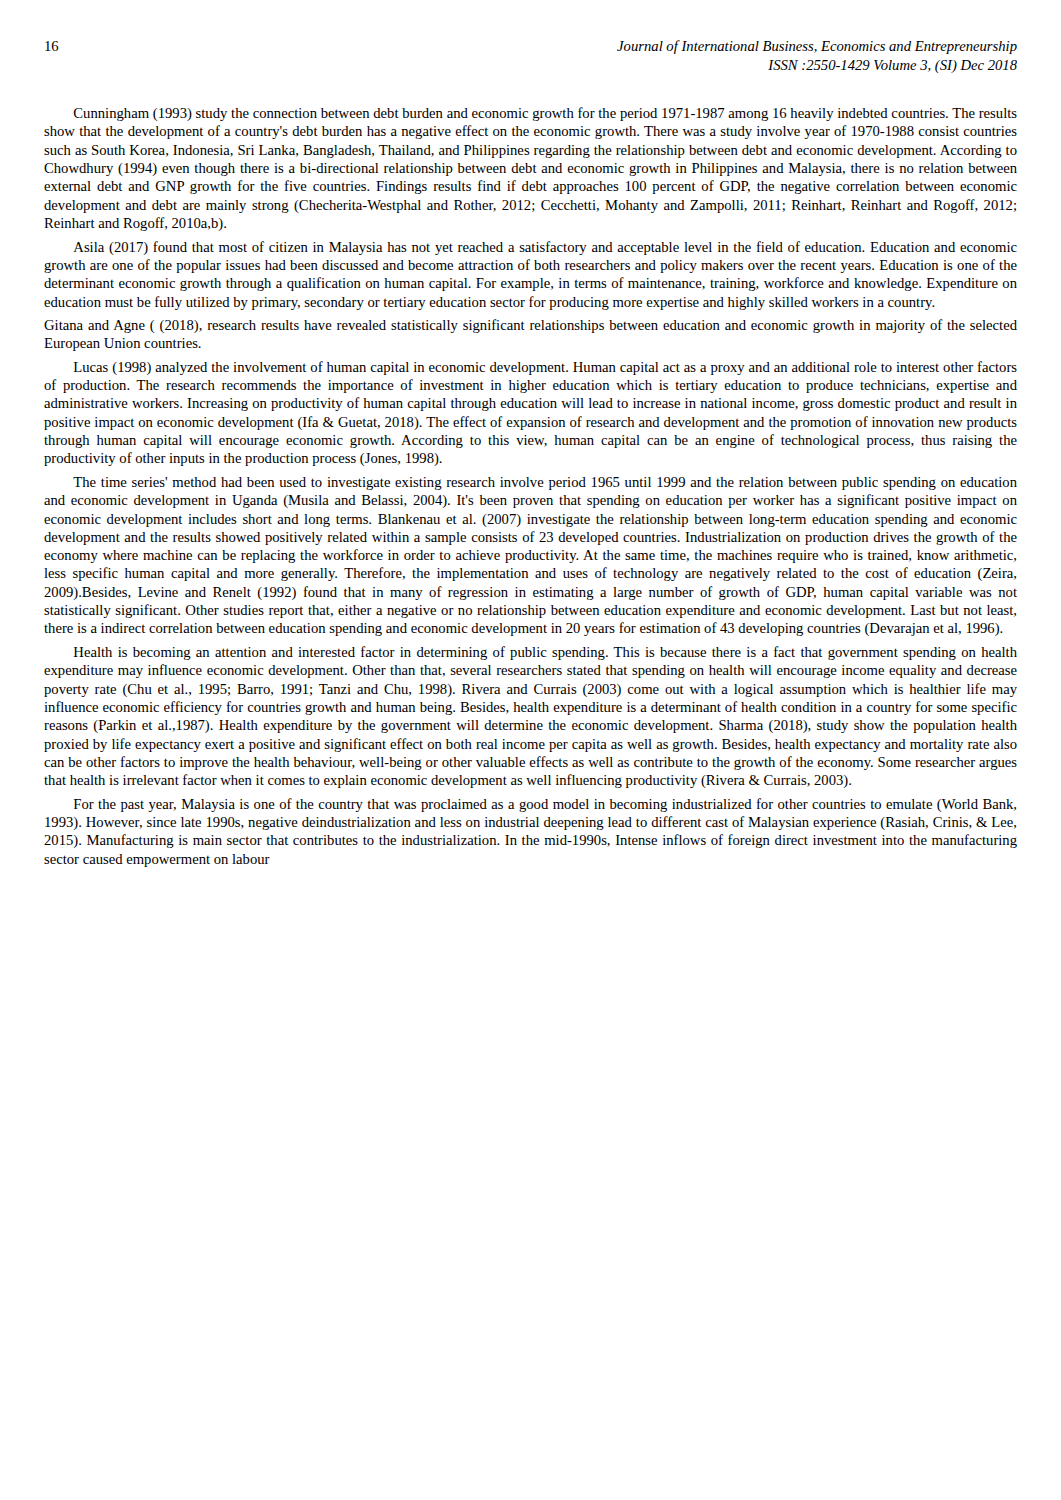16
Journal of International Business, Economics and Entrepreneurship
ISSN :2550-1429 Volume 3, (SI) Dec 2018
Cunningham (1993) study the connection between debt burden and economic growth for the period 1971-1987 among 16 heavily indebted countries. The results show that the development of a country's debt burden has a negative effect on the economic growth. There was a study involve year of 1970-1988 consist countries such as South Korea, Indonesia, Sri Lanka, Bangladesh, Thailand, and Philippines regarding the relationship between debt and economic development. According to Chowdhury (1994) even though there is a bi-directional relationship between debt and economic growth in Philippines and Malaysia, there is no relation between external debt and GNP growth for the five countries. Findings results find if debt approaches 100 percent of GDP, the negative correlation between economic development and debt are mainly strong (Checherita-Westphal and Rother, 2012; Cecchetti, Mohanty and Zampolli, 2011; Reinhart, Reinhart and Rogoff, 2012; Reinhart and Rogoff, 2010a,b).
Asila (2017) found that most of citizen in Malaysia has not yet reached a satisfactory and acceptable level in the field of education. Education and economic growth are one of the popular issues had been discussed and become attraction of both researchers and policy makers over the recent years. Education is one of the determinant economic growth through a qualification on human capital. For example, in terms of maintenance, training, workforce and knowledge. Expenditure on education must be fully utilized by primary, secondary or tertiary education sector for producing more expertise and highly skilled workers in a country.
Gitana and Agne ( (2018), research results have revealed statistically significant relationships between education and economic growth in majority of the selected European Union countries.
Lucas (1998) analyzed the involvement of human capital in economic development. Human capital act as a proxy and an additional role to interest other factors of production. The research recommends the importance of investment in higher education which is tertiary education to produce technicians, expertise and administrative workers. Increasing on productivity of human capital through education will lead to increase in national income, gross domestic product and result in positive impact on economic development (Ifa & Guetat, 2018). The effect of expansion of research and development and the promotion of innovation new products through human capital will encourage economic growth. According to this view, human capital can be an engine of technological process, thus raising the productivity of other inputs in the production process (Jones, 1998).
The time series' method had been used to investigate existing research involve period 1965 until 1999 and the relation between public spending on education and economic development in Uganda (Musila and Belassi, 2004). It's been proven that spending on education per worker has a significant positive impact on economic development includes short and long terms. Blankenau et al. (2007) investigate the relationship between long-term education spending and economic development and the results showed positively related within a sample consists of 23 developed countries. Industrialization on production drives the growth of the economy where machine can be replacing the workforce in order to achieve productivity. At the same time, the machines require who is trained, know arithmetic, less specific human capital and more generally. Therefore, the implementation and uses of technology are negatively related to the cost of education (Zeira, 2009).Besides, Levine and Renelt (1992) found that in many of regression in estimating a large number of growth of GDP, human capital variable was not statistically significant. Other studies report that, either a negative or no relationship between education expenditure and economic development. Last but not least, there is a indirect correlation between education spending and economic development in 20 years for estimation of 43 developing countries (Devarajan et al, 1996).
Health is becoming an attention and interested factor in determining of public spending. This is because there is a fact that government spending on health expenditure may influence economic development. Other than that, several researchers stated that spending on health will encourage income equality and decrease poverty rate (Chu et al., 1995; Barro, 1991; Tanzi and Chu, 1998). Rivera and Currais (2003) come out with a logical assumption which is healthier life may influence economic efficiency for countries growth and human being. Besides, health expenditure is a determinant of health condition in a country for some specific reasons (Parkin et al.,1987). Health expenditure by the government will determine the economic development. Sharma (2018), study show the population health proxied by life expectancy exert a positive and significant effect on both real income per capita as well as growth. Besides, health expectancy and mortality rate also can be other factors to improve the health behaviour, well-being or other valuable effects as well as contribute to the growth of the economy. Some researcher argues that health is irrelevant factor when it comes to explain economic development as well influencing productivity (Rivera & Currais, 2003).
For the past year, Malaysia is one of the country that was proclaimed as a good model in becoming industrialized for other countries to emulate (World Bank, 1993). However, since late 1990s, negative deindustrialization and less on industrial deepening lead to different cast of Malaysian experience (Rasiah, Crinis, & Lee, 2015). Manufacturing is main sector that contributes to the industrialization. In the mid-1990s, Intense inflows of foreign direct investment into the manufacturing sector caused empowerment on labour